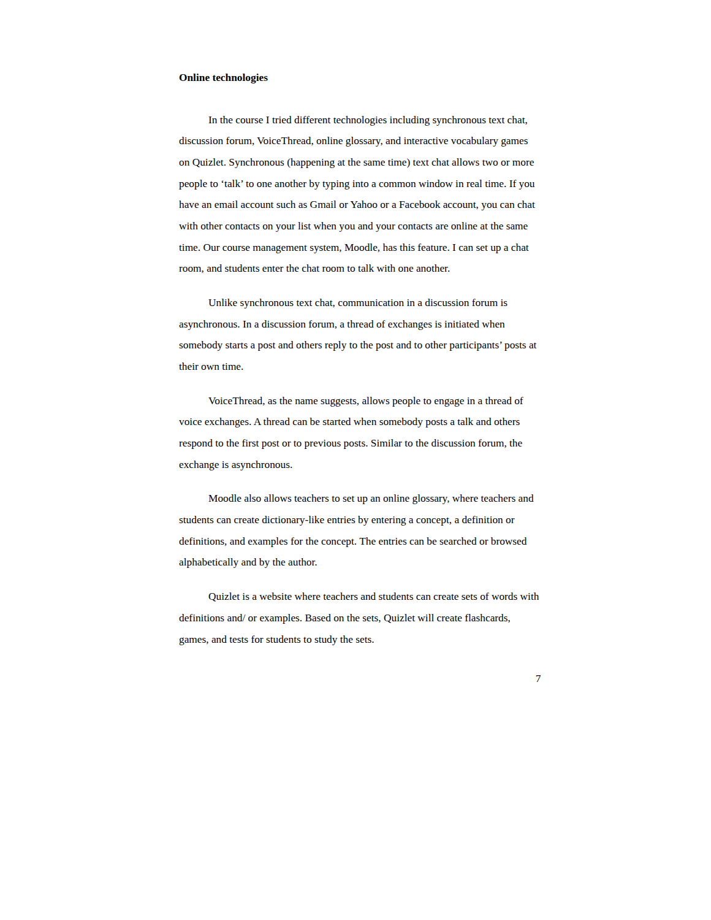Online technologies
In the course I tried different technologies including synchronous text chat, discussion forum, VoiceThread, online glossary, and interactive vocabulary games on Quizlet. Synchronous (happening at the same time) text chat allows two or more people to ‘talk’ to one another by typing into a common window in real time. If you have an email account such as Gmail or Yahoo or a Facebook account, you can chat with other contacts on your list when you and your contacts are online at the same time. Our course management system, Moodle, has this feature. I can set up a chat room, and students enter the chat room to talk with one another.
Unlike synchronous text chat, communication in a discussion forum is asynchronous. In a discussion forum, a thread of exchanges is initiated when somebody starts a post and others reply to the post and to other participants’ posts at their own time.
VoiceThread, as the name suggests, allows people to engage in a thread of voice exchanges. A thread can be started when somebody posts a talk and others respond to the first post or to previous posts. Similar to the discussion forum, the exchange is asynchronous.
Moodle also allows teachers to set up an online glossary, where teachers and students can create dictionary-like entries by entering a concept, a definition or definitions, and examples for the concept. The entries can be searched or browsed alphabetically and by the author.
Quizlet is a website where teachers and students can create sets of words with definitions and/ or examples. Based on the sets, Quizlet will create flashcards, games, and tests for students to study the sets.
7